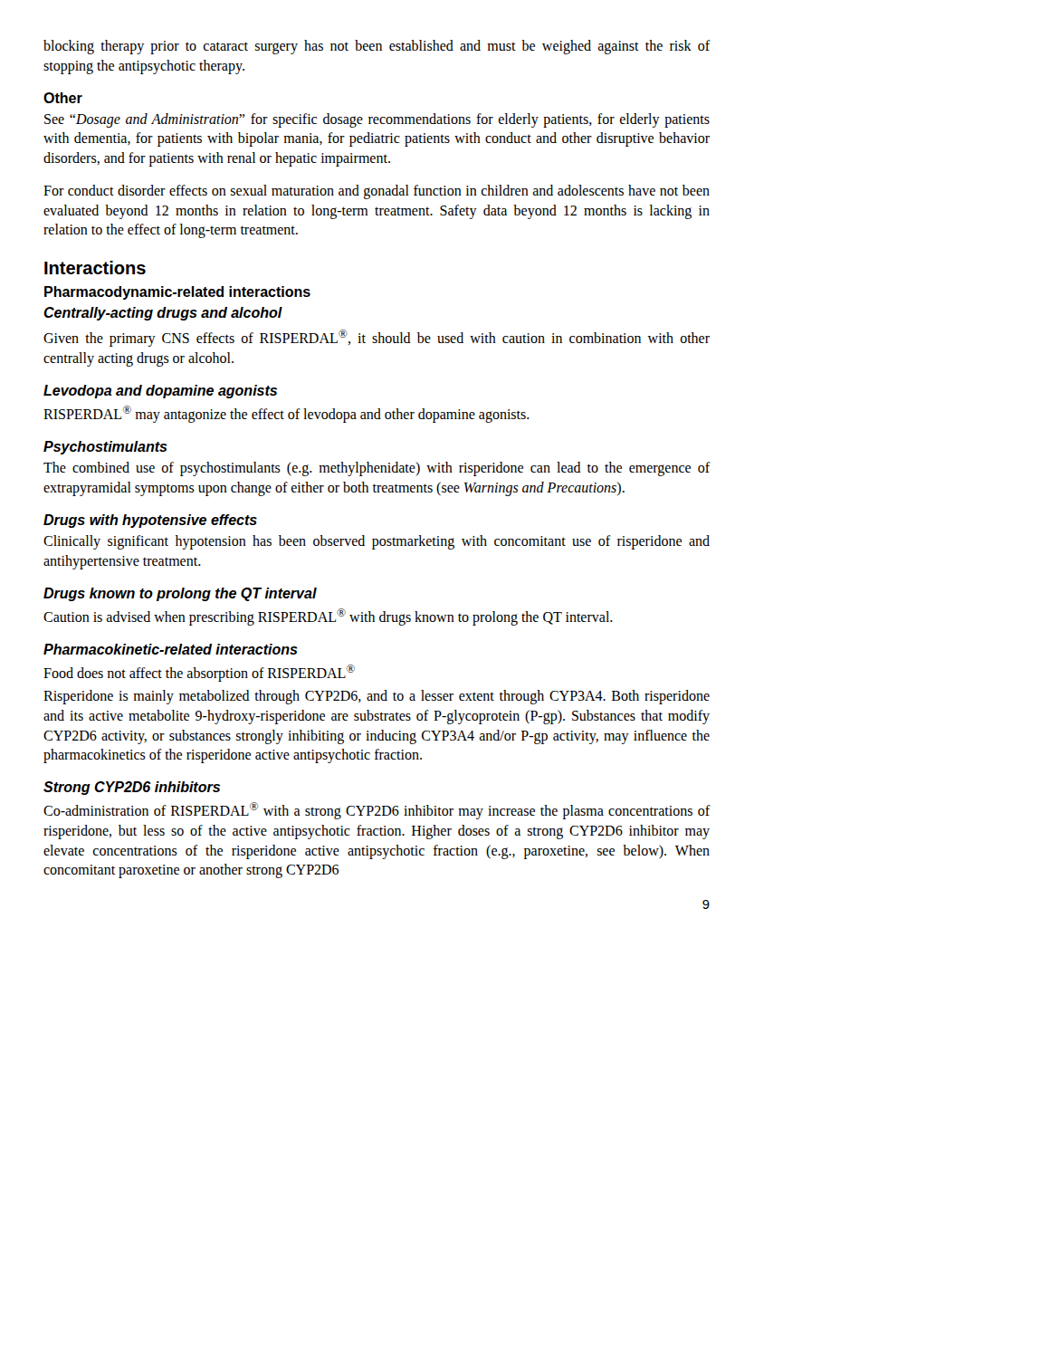blocking therapy prior to cataract surgery has not been established and must be weighed against the risk of stopping the antipsychotic therapy.
Other
See “Dosage and Administration” for specific dosage recommendations for elderly patients, for elderly patients with dementia, for patients with bipolar mania, for pediatric patients with conduct and other disruptive behavior disorders, and for patients with renal or hepatic impairment.
For conduct disorder effects on sexual maturation and gonadal function in children and adolescents have not been evaluated beyond 12 months in relation to long-term treatment. Safety data beyond 12 months is lacking in relation to the effect of long-term treatment.
Interactions
Pharmacodynamic-related interactions
Centrally-acting drugs and alcohol
Given the primary CNS effects of RISPERDAL®, it should be used with caution in combination with other centrally acting drugs or alcohol.
Levodopa and dopamine agonists
RISPERDAL® may antagonize the effect of levodopa and other dopamine agonists.
Psychostimulants
The combined use of psychostimulants (e.g. methylphenidate) with risperidone can lead to the emergence of extrapyramidal symptoms upon change of either or both treatments (see Warnings and Precautions).
Drugs with hypotensive effects
Clinically significant hypotension has been observed postmarketing with concomitant use of risperidone and antihypertensive treatment.
Drugs known to prolong the QT interval
Caution is advised when prescribing RISPERDAL® with drugs known to prolong the QT interval.
Pharmacokinetic-related interactions
Food does not affect the absorption of RISPERDAL®
Risperidone is mainly metabolized through CYP2D6, and to a lesser extent through CYP3A4. Both risperidone and its active metabolite 9-hydroxy-risperidone are substrates of P-glycoprotein (P-gp). Substances that modify CYP2D6 activity, or substances strongly inhibiting or inducing CYP3A4 and/or P-gp activity, may influence the pharmacokinetics of the risperidone active antipsychotic fraction.
Strong CYP2D6 inhibitors
Co-administration of RISPERDAL® with a strong CYP2D6 inhibitor may increase the plasma concentrations of risperidone, but less so of the active antipsychotic fraction. Higher doses of a strong CYP2D6 inhibitor may elevate concentrations of the risperidone active antipsychotic fraction (e.g., paroxetine, see below). When concomitant paroxetine or another strong CYP2D6
9